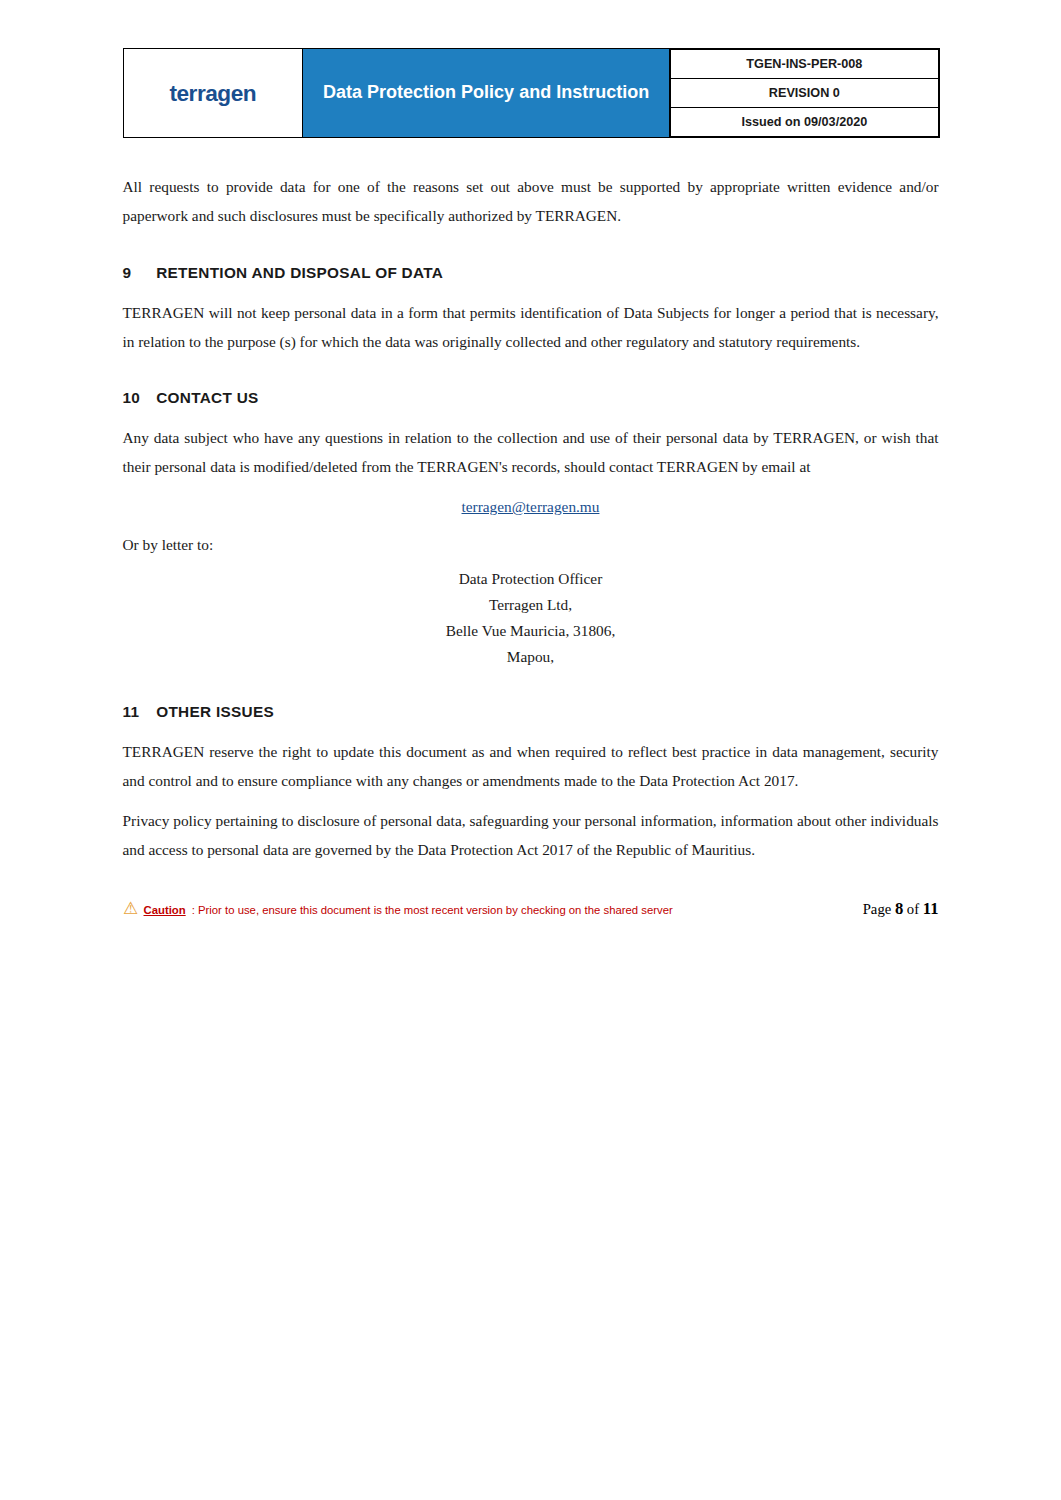terra gen
Data Protection Policy and Instruction
| TGEN-INS-PER-008 |
| REVISION 0 |
| Issued on 09/03/2020 |
All requests to provide data for one of the reasons set out above must be supported by appropriate written evidence and/or paperwork and such disclosures must be specifically authorized by TERRAGEN.
9 RETENTION AND DISPOSAL OF DATA
TERRAGEN will not keep personal data in a form that permits identification of Data Subjects for longer a period that is necessary, in relation to the purpose (s) for which the data was originally collected and other regulatory and statutory requirements.
10 CONTACT US
Any data subject who have any questions in relation to the collection and use of their personal data by TERRAGEN, or wish that their personal data is modified/deleted from the TERRAGEN's records, should contact TERRAGEN by email at
terragen@terragen.mu
Or by letter to:
Data Protection Officer
Terragen Ltd,
Belle Vue Mauricia, 31806,
Mapou,
11 OTHER ISSUES
TERRAGEN reserve the right to update this document as and when required to reflect best practice in data management, security and control and to ensure compliance with any changes or amendments made to the Data Protection Act 2017.
Privacy policy pertaining to disclosure of personal data, safeguarding your personal information, information about other individuals and access to personal data are governed by the Data Protection Act 2017 of the Republic of Mauritius.
⚠ Caution: Prior to use, ensure this document is the most recent version by checking on the shared server Page 8 of 11